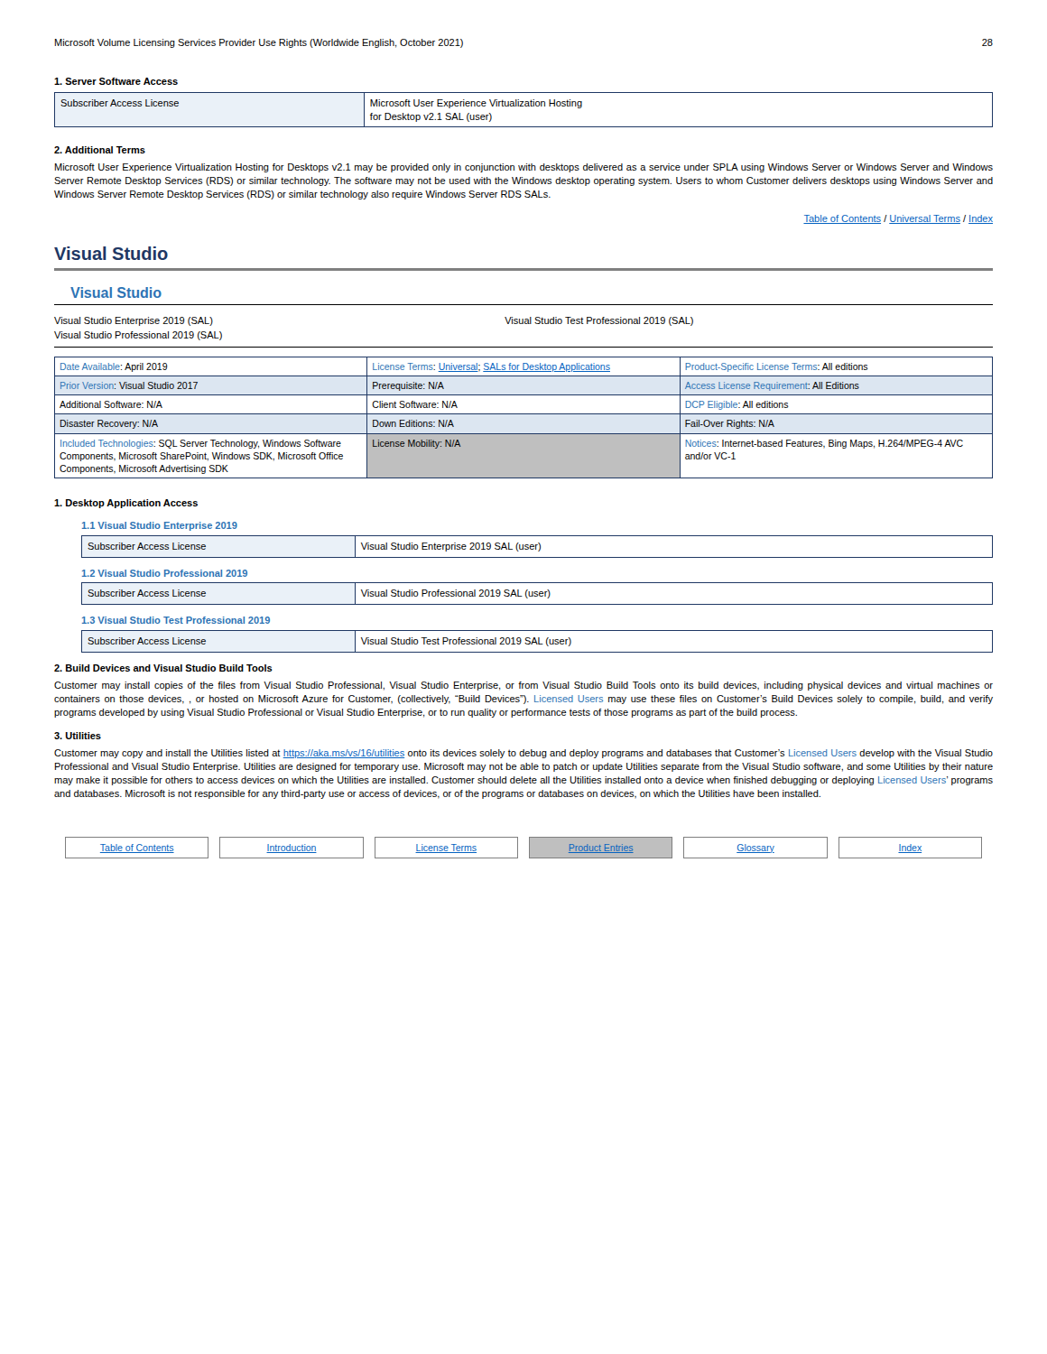Microsoft Volume Licensing Services Provider Use Rights (Worldwide English, October 2021) 28
1. Server Software Access
| Subscriber Access License | Microsoft User Experience Virtualization Hosting for Desktop v2.1 SAL (user) |
2. Additional Terms
Microsoft User Experience Virtualization Hosting for Desktops v2.1 may be provided only in conjunction with desktops delivered as a service under SPLA using Windows Server or Windows Server and Windows Server Remote Desktop Services (RDS) or similar technology. The software may not be used with the Windows desktop operating system. Users to whom Customer delivers desktops using Windows Server and Windows Server Remote Desktop Services (RDS) or similar technology also require Windows Server RDS SALs.
Table of Contents / Universal Terms / Index
Visual Studio
Visual Studio
| Visual Studio Enterprise 2019 (SAL) | Visual Studio Test Professional 2019 (SAL) |
| Visual Studio Professional 2019 (SAL) | |
| Date Available : April 2019 | License Terms : Universal ; SALs for Desktop Applications | Product-Specific License Terms : All editions |
| Prior Version : Visual Studio 2017 | Prerequisite: N/A | Access License Requirement : All Editions |
| Additional Software: N/A | Client Software: N/A | DCP Eligible : All editions |
| Disaster Recovery: N/A | Down Editions: N/A | Fail-Over Rights: N/A |
| Included Technologies : SQL Server Technology, Windows Software Components, Microsoft SharePoint, Windows SDK, Microsoft Office Components, Microsoft Advertising SDK | License Mobility: N/A | Notices : Internet-based Features, Bing Maps, H.264/MPEG-4 AVC and/or VC-1 |
1. Desktop Application Access
1.1 Visual Studio Enterprise 2019
| Subscriber Access License | Visual Studio Enterprise 2019 SAL (user) |
1.2 Visual Studio Professional 2019
| Subscriber Access License | Visual Studio Professional 2019 SAL (user) |
1.3 Visual Studio Test Professional 2019
| Subscriber Access License | Visual Studio Test Professional 2019 SAL (user) |
2. Build Devices and Visual Studio Build Tools
Customer may install copies of the files from Visual Studio Professional, Visual Studio Enterprise, or from Visual Studio Build Tools onto its build devices, including physical devices and virtual machines or containers on those devices, , or hosted on Microsoft Azure for Customer, (collectively, “Build Devices”). Licensed Users may use these files on Customer’s Build Devices solely to compile, build, and verify programs developed by using Visual Studio Professional or Visual Studio Enterprise, or to run quality or performance tests of those programs as part of the build process.
3. Utilities
Customer may copy and install the Utilities listed at https://aka.ms/vs/16/utilities onto its devices solely to debug and deploy programs and databases that Customer’s Licensed Users develop with the Visual Studio Professional and Visual Studio Enterprise. Utilities are designed for temporary use. Microsoft may not be able to patch or update Utilities separate from the Visual Studio software, and some Utilities by their nature may make it possible for others to access devices on which the Utilities are installed. Customer should delete all the Utilities installed onto a device when finished debugging or deploying Licensed Users’ programs and databases. Microsoft is not responsible for any third-party use or access of devices, or of the programs or databases on devices, on which the Utilities have been installed.
| Table of Contents | Introduction | License Terms | Product Entries | Glossary | Index |